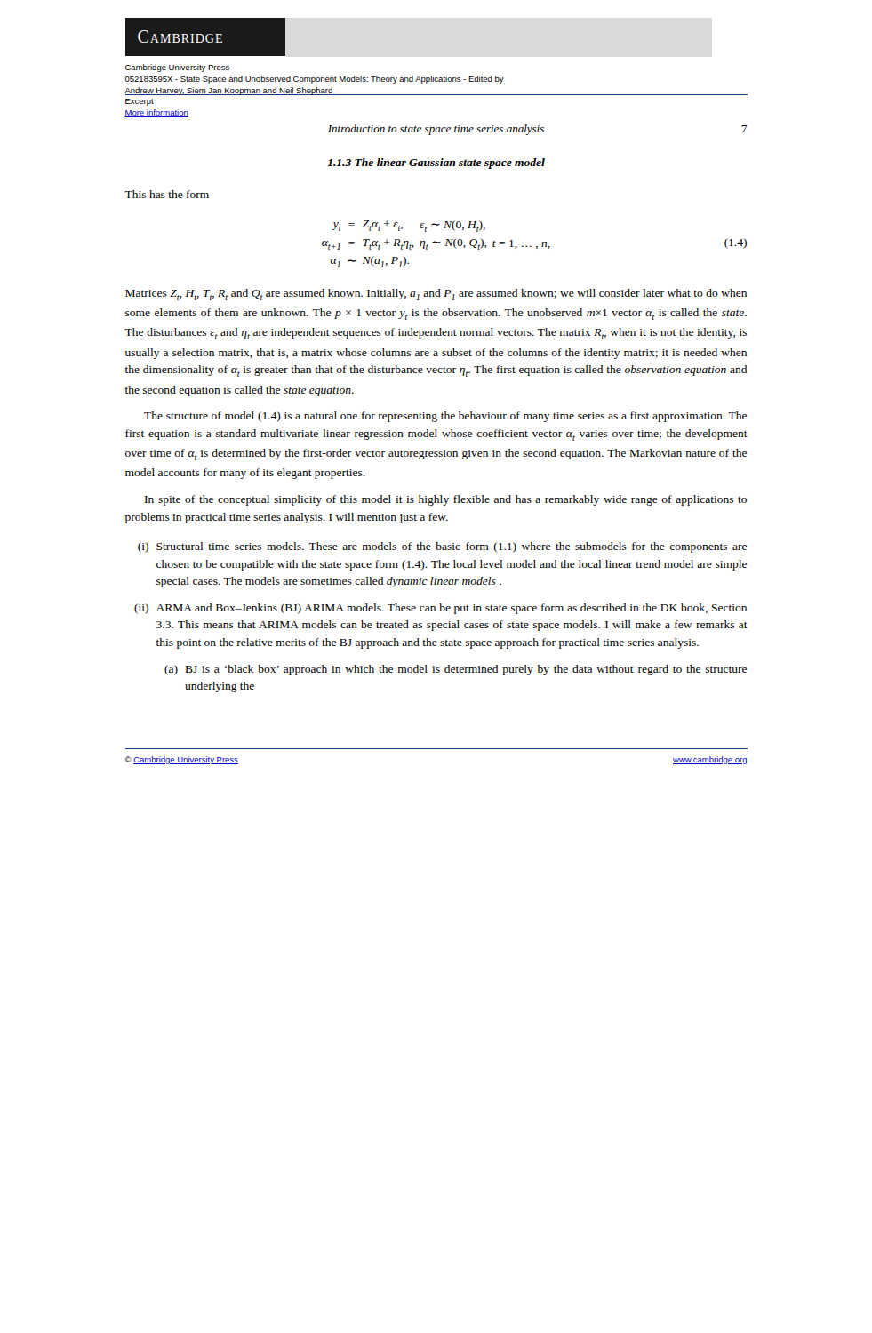Cambridge
Cambridge University Press
052183595X - State Space and Unobserved Component Models: Theory and Applications - Edited by
Andrew Harvey, Siem Jan Koopman and Neil Shephard
Excerpt
More information
Introduction to state space time series analysis 7
1.1.3 The linear Gaussian state space model
This has the form
| y t | = | Z t α t + ε t , | ε t ∼ N (0, H t ), | |
| α t+1 | = | T t α t + R t η t , | η t ∼ N (0, Q t ), | t = 1, … , n , |
| α 1 | ∼ | N ( a 1 , P 1 ). | | |
(1.4)
Matrices Zt, Ht, Tt, Rt and Qt are assumed known. Initially, a1 and P1 are assumed known; we will consider later what to do when some elements of them are unknown. The p × 1 vector yt is the observation. The unobserved m×1 vector αt is called the state. The disturbances εt and ηt are independent sequences of independent normal vectors. The matrix Rt, when it is not the identity, is usually a selection matrix, that is, a matrix whose columns are a subset of the columns of the identity matrix; it is needed when the dimensionality of αt is greater than that of the disturbance vector ηt. The first equation is called the observation equation and the second equation is called the state equation.
The structure of model (1.4) is a natural one for representing the behaviour of many time series as a first approximation. The first equation is a standard multivariate linear regression model whose coefficient vector αt varies over time; the development over time of αt is determined by the first-order vector autoregression given in the second equation. The Markovian nature of the model accounts for many of its elegant properties.
In spite of the conceptual simplicity of this model it is highly flexible and has a remarkably wide range of applications to problems in practical time series analysis. I will mention just a few.
(i) Structural time series models. These are models of the basic form (1.1) where the submodels for the components are chosen to be compatible with the state space form (1.4). The local level model and the local linear trend model are simple special cases. The models are sometimes called dynamic linear models .
(ii) ARMA and Box–Jenkins (BJ) ARIMA models. These can be put in state space form as described in the DK book, Section 3.3. This means that ARIMA models can be treated as special cases of state space models. I will make a few remarks at this point on the relative merits of the BJ approach and the state space approach for practical time series analysis.
(a) BJ is a ‘black box’ approach in which the model is determined purely by the data without regard to the structure underlying the
© Cambridge University Press www.cambridge.org